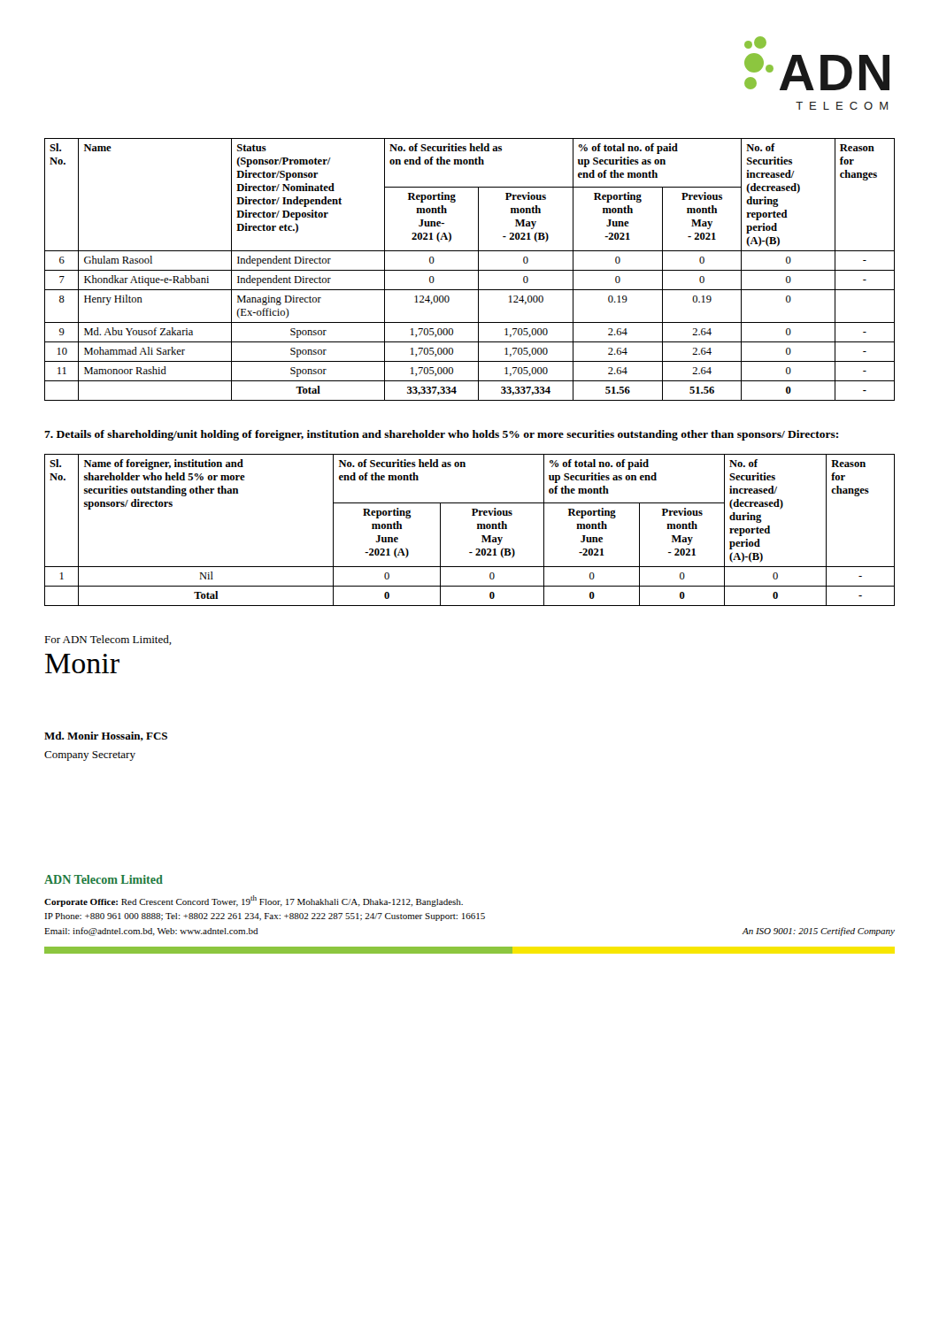ADN
TELECOM
| Sl. No. | Name | Status (Sponsor/Promoter/ Director/Sponsor Director/ Nominated Director/ Independent Director/ Depositor Director etc.) | No. of Securities held as on end of the month | % of total no. of paid up Securities as on end of the month | No. of Securities increased/ (decreased) during reported period (A)-(B) | Reason for changes |
| --- | --- | --- | --- | --- | --- | --- |
| Reporting month June- 2021 (A) | Previous month May - 2021 (B) | Reporting month June -2021 | Previous month May - 2021 |
| 6 | Ghulam Rasool | Independent Director | 0 | 0 | 0 | 0 | 0 | - |
| 7 | Khondkar Atique-e-Rabbani | Independent Director | 0 | 0 | 0 | 0 | 0 | - |
| 8 | Henry Hilton | Managing Director (Ex-officio) | 124,000 | 124,000 | 0.19 | 0.19 | 0 | |
| 9 | Md. Abu Yousof Zakaria | Sponsor | 1,705,000 | 1,705,000 | 2.64 | 2.64 | 0 | - |
| 10 | Mohammad Ali Sarker | Sponsor | 1,705,000 | 1,705,000 | 2.64 | 2.64 | 0 | - |
| 11 | Mamonoor Rashid | Sponsor | 1,705,000 | 1,705,000 | 2.64 | 2.64 | 0 | - |
| | | Total | 33,337,334 | 33,337,334 | 51.56 | 51.56 | 0 | - |
7. Details of shareholding/unit holding of foreigner, institution and shareholder who holds 5% or more securities outstanding other than sponsors/ Directors:
| Sl. No. | Name of foreigner, institution and shareholder who held 5% or more securities outstanding other than sponsors/ directors | No. of Securities held as on end of the month | % of total no. of paid up Securities as on end of the month | No. of Securities increased/ (decreased) during reported period (A)-(B) | Reason for changes |
| --- | --- | --- | --- | --- | --- |
| Reporting month June -2021 (A) | Previous month May - 2021 (B) | Reporting month June -2021 | Previous month May - 2021 |
| 1 | Nil | 0 | 0 | 0 | 0 | 0 | - |
| | Total | 0 | 0 | 0 | 0 | 0 | - |
For ADN Telecom Limited,
Monir
Md. Monir Hossain, FCS
Company Secretary
ADN Telecom Limited
Corporate Office: Red Crescent Concord Tower, 19th Floor, 17 Mohakhali C/A, Dhaka-1212, Bangladesh.
IP Phone: +880 961 000 8888; Tel: +8802 222 261 234, Fax: +8802 222 287 551; 24/7 Customer Support: 16615
Email: info@adntel.com.bd, Web: www.adntel.com.bd An ISO 9001: 2015 Certified Company